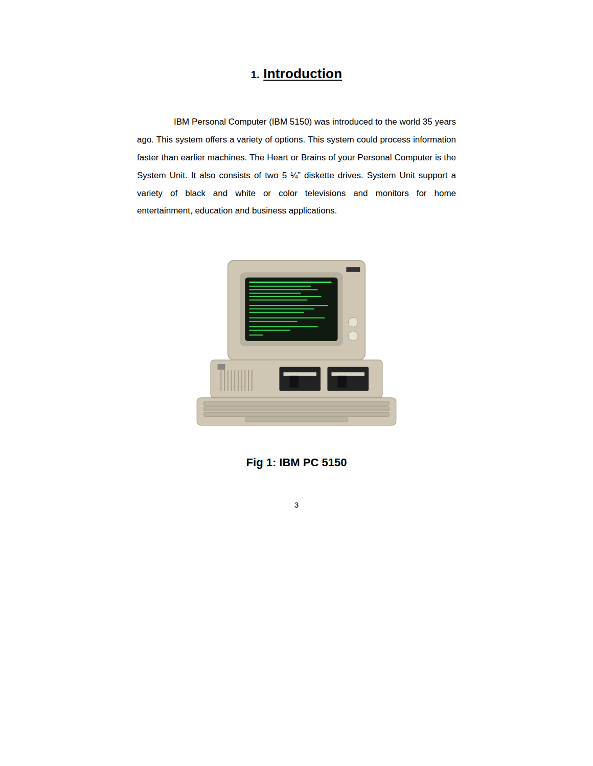1. Introduction
IBM Personal Computer (IBM 5150) was introduced to the world 35 years ago. This system offers a variety of options. This system could process information faster than earlier machines. The Heart or Brains of your Personal Computer is the System Unit. It also consists of two 5 ¼” diskette drives. System Unit support a variety of black and white or color televisions and monitors for home entertainment, education and business applications.
Fig 1: IBM PC 5150
3